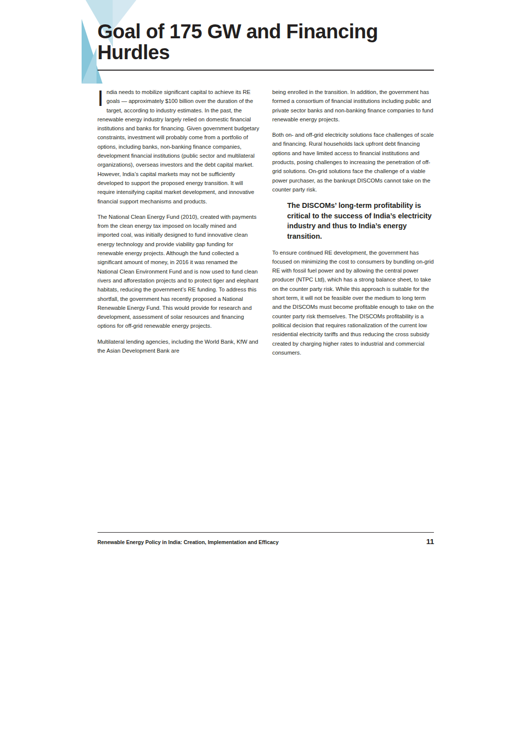Goal of 175 GW and Financing Hurdles
India needs to mobilize significant capital to achieve its RE goals — approximately $100 billion over the duration of the target, according to industry estimates. In the past, the renewable energy industry largely relied on domestic financial institutions and banks for financing. Given government budgetary constraints, investment will probably come from a portfolio of options, including banks, non-banking finance companies, development financial institutions (public sector and multilateral organizations), overseas investors and the debt capital market. However, India’s capital markets may not be sufficiently developed to support the proposed energy transition. It will require intensifying capital market development, and innovative financial support mechanisms and products.
The National Clean Energy Fund (2010), created with payments from the clean energy tax imposed on locally mined and imported coal, was initially designed to fund innovative clean energy technology and provide viability gap funding for renewable energy projects. Although the fund collected a significant amount of money, in 2016 it was renamed the National Clean Environment Fund and is now used to fund clean rivers and afforestation projects and to protect tiger and elephant habitats, reducing the government’s RE funding. To address this shortfall, the government has recently proposed a National Renewable Energy Fund. This would provide for research and development, assessment of solar resources and financing options for off-grid renewable energy projects.
Multilateral lending agencies, including the World Bank, KfW and the Asian Development Bank are
being enrolled in the transition. In addition, the government has formed a consortium of financial institutions including public and private sector banks and non-banking finance companies to fund renewable energy projects.
Both on- and off-grid electricity solutions face challenges of scale and financing. Rural households lack upfront debt financing options and have limited access to financial institutions and products, posing challenges to increasing the penetration of off-grid solutions. On-grid solutions face the challenge of a viable power purchaser, as the bankrupt DISCOMs cannot take on the counter party risk.
The DISCOMs’ long-term profitability is critical to the success of India’s electricity industry and thus to India’s energy transition.
To ensure continued RE development, the government has focused on minimizing the cost to consumers by bundling on-grid RE with fossil fuel power and by allowing the central power producer (NTPC Ltd), which has a strong balance sheet, to take on the counter party risk. While this approach is suitable for the short term, it will not be feasible over the medium to long term and the DISCOMs must become profitable enough to take on the counter party risk themselves. The DISCOMs profitability is a political decision that requires rationalization of the current low residential electricity tariffs and thus reducing the cross subsidy created by charging higher rates to industrial and commercial consumers.
Renewable Energy Policy in India: Creation, Implementation and Efficacy 11